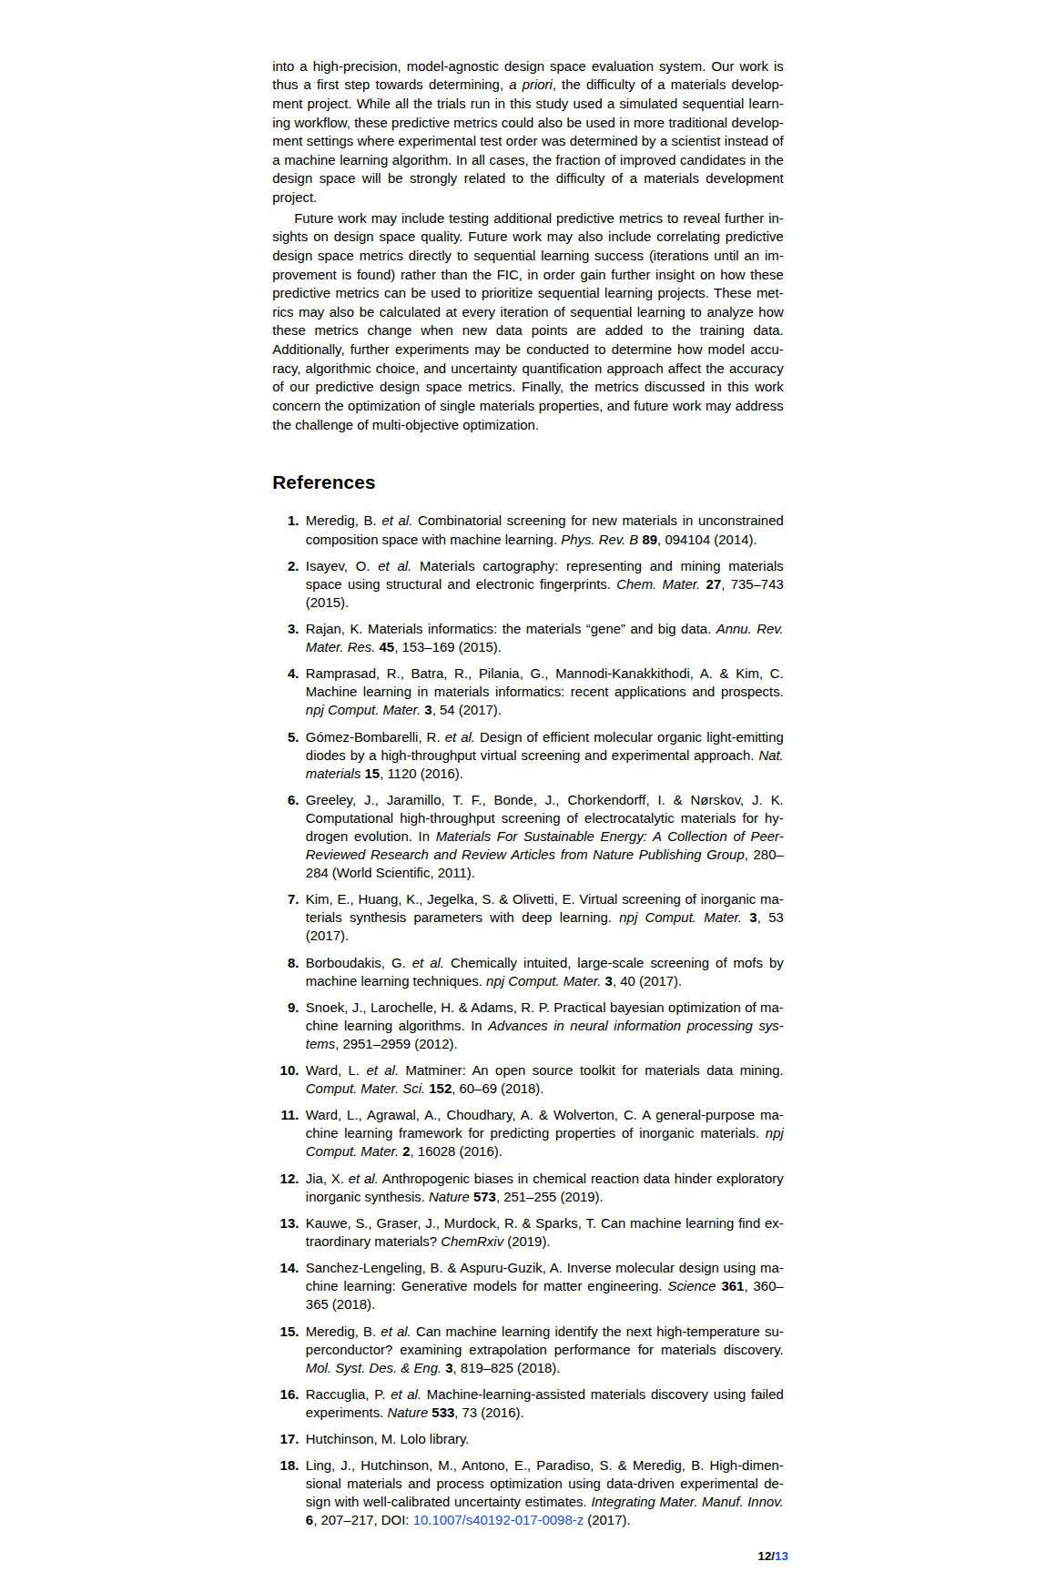into a high-precision, model-agnostic design space evaluation system. Our work is thus a first step towards determining, a priori, the difficulty of a materials development project. While all the trials run in this study used a simulated sequential learning workflow, these predictive metrics could also be used in more traditional development settings where experimental test order was determined by a scientist instead of a machine learning algorithm. In all cases, the fraction of improved candidates in the design space will be strongly related to the difficulty of a materials development project.
Future work may include testing additional predictive metrics to reveal further insights on design space quality. Future work may also include correlating predictive design space metrics directly to sequential learning success (iterations until an improvement is found) rather than the FIC, in order gain further insight on how these predictive metrics can be used to prioritize sequential learning projects. These metrics may also be calculated at every iteration of sequential learning to analyze how these metrics change when new data points are added to the training data. Additionally, further experiments may be conducted to determine how model accuracy, algorithmic choice, and uncertainty quantification approach affect the accuracy of our predictive design space metrics. Finally, the metrics discussed in this work concern the optimization of single materials properties, and future work may address the challenge of multi-objective optimization.
References
Meredig, B. et al. Combinatorial screening for new materials in unconstrained composition space with machine learning. Phys. Rev. B 89, 094104 (2014).
Isayev, O. et al. Materials cartography: representing and mining materials space using structural and electronic fingerprints. Chem. Mater. 27, 735–743 (2015).
Rajan, K. Materials informatics: the materials “gene” and big data. Annu. Rev. Mater. Res. 45, 153–169 (2015).
Ramprasad, R., Batra, R., Pilania, G., Mannodi-Kanakkithodi, A. & Kim, C. Machine learning in materials informatics: recent applications and prospects. npj Comput. Mater. 3, 54 (2017).
Gómez-Bombarelli, R. et al. Design of efficient molecular organic light-emitting diodes by a high-throughput virtual screening and experimental approach. Nat. materials 15, 1120 (2016).
Greeley, J., Jaramillo, T. F., Bonde, J., Chorkendorff, I. & Nørskov, J. K. Computational high-throughput screening of electrocatalytic materials for hydrogen evolution. In Materials For Sustainable Energy: A Collection of Peer-Reviewed Research and Review Articles from Nature Publishing Group, 280–284 (World Scientific, 2011).
Kim, E., Huang, K., Jegelka, S. & Olivetti, E. Virtual screening of inorganic materials synthesis parameters with deep learning. npj Comput. Mater. 3, 53 (2017).
Borboudakis, G. et al. Chemically intuited, large-scale screening of mofs by machine learning techniques. npj Comput. Mater. 3, 40 (2017).
Snoek, J., Larochelle, H. & Adams, R. P. Practical bayesian optimization of machine learning algorithms. In Advances in neural information processing systems, 2951–2959 (2012).
Ward, L. et al. Matminer: An open source toolkit for materials data mining. Comput. Mater. Sci. 152, 60–69 (2018).
Ward, L., Agrawal, A., Choudhary, A. & Wolverton, C. A general-purpose machine learning framework for predicting properties of inorganic materials. npj Comput. Mater. 2, 16028 (2016).
Jia, X. et al. Anthropogenic biases in chemical reaction data hinder exploratory inorganic synthesis. Nature 573, 251–255 (2019).
Kauwe, S., Graser, J., Murdock, R. & Sparks, T. Can machine learning find extraordinary materials? ChemRxiv (2019).
Sanchez-Lengeling, B. & Aspuru-Guzik, A. Inverse molecular design using machine learning: Generative models for matter engineering. Science 361, 360–365 (2018).
Meredig, B. et al. Can machine learning identify the next high-temperature superconductor? examining extrapolation performance for materials discovery. Mol. Syst. Des. & Eng. 3, 819–825 (2018).
Raccuglia, P. et al. Machine-learning-assisted materials discovery using failed experiments. Nature 533, 73 (2016).
Hutchinson, M. Lolo library.
Ling, J., Hutchinson, M., Antono, E., Paradiso, S. & Meredig, B. High-dimensional materials and process optimization using data-driven experimental design with well-calibrated uncertainty estimates. Integrating Mater. Manuf. Innov. 6, 207–217, DOI: 10.1007/s40192-017-0098-z (2017).
12/13